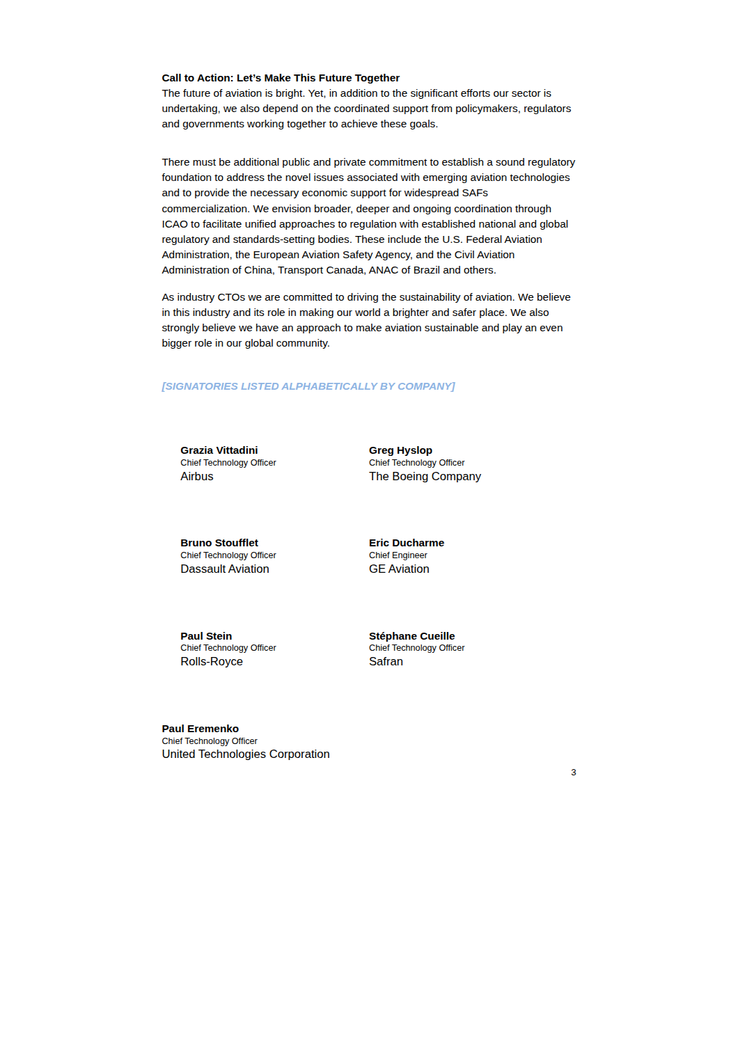Call to Action: Let’s Make This Future Together
The future of aviation is bright. Yet, in addition to the significant efforts our sector is undertaking, we also depend on the coordinated support from policymakers, regulators and governments working together to achieve these goals.
There must be additional public and private commitment to establish a sound regulatory foundation to address the novel issues associated with emerging aviation technologies and to provide the necessary economic support for widespread SAFs commercialization. We envision broader, deeper and ongoing coordination through ICAO to facilitate unified approaches to regulation with established national and global regulatory and standards-setting bodies. These include the U.S. Federal Aviation Administration, the European Aviation Safety Agency, and the Civil Aviation Administration of China, Transport Canada, ANAC of Brazil and others.
As industry CTOs we are committed to driving the sustainability of aviation. We believe in this industry and its role in making our world a brighter and safer place. We also strongly believe we have an approach to make aviation sustainable and play an even bigger role in our global community.
[SIGNATORIES LISTED ALPHABETICALLY BY COMPANY]
| Grazia Vittadini Chief Technology Officer Airbus | Greg Hyslop Chief Technology Officer The Boeing Company |
| Bruno Stoufflet Chief Technology Officer Dassault Aviation | Eric Ducharme Chief Engineer GE Aviation |
| Paul Stein Chief Technology Officer Rolls-Royce | Stéphane Cueille Chief Technology Officer Safran |
| Paul Eremenko Chief Technology Officer United Technologies Corporation | |
3